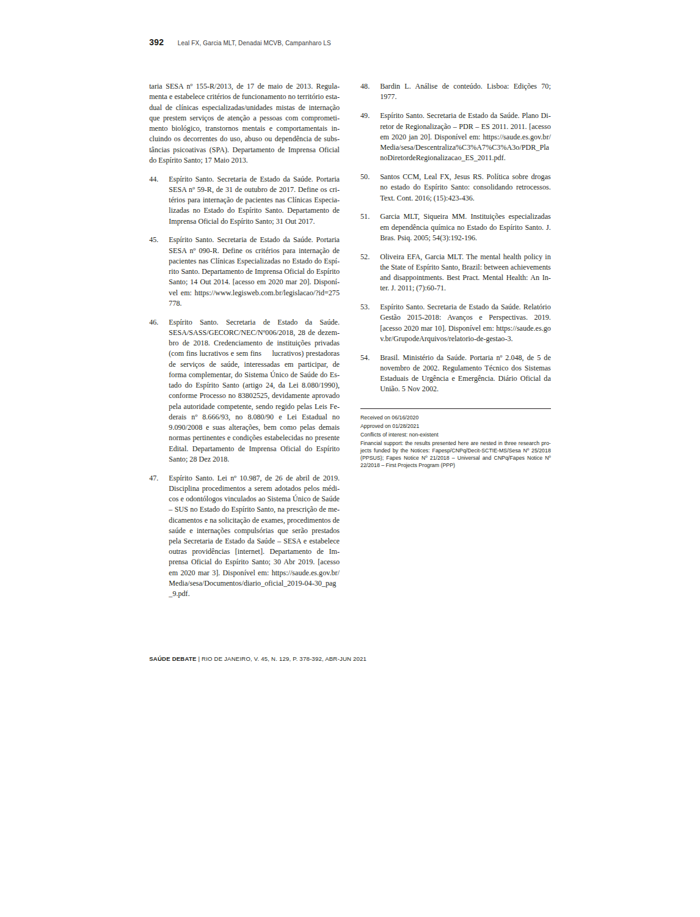392 Leal FX, Garcia MLT, Denadai MCVB, Campanharo LS
taria SESA nº 155-R/2013, de 17 de maio de 2013. Regulamenta e estabelece critérios de funcionamento no território estadual de clínicas especializadas/unidades mistas de internação que prestem serviços de atenção a pessoas com comprometimento biológico, transtornos mentais e comportamentais incluindo os decorrentes do uso, abuso ou dependência de substâncias psicoativas (SPA). Departamento de Imprensa Oficial do Espírito Santo; 17 Maio 2013.
44. Espírito Santo. Secretaria de Estado da Saúde. Portaria SESA nº 59-R, de 31 de outubro de 2017. Define os critérios para internação de pacientes nas Clínicas Especializadas no Estado do Espírito Santo. Departamento de Imprensa Oficial do Espírito Santo; 31 Out 2017.
45. Espírito Santo. Secretaria de Estado da Saúde. Portaria SESA nº 090-R. Define os critérios para internação de pacientes nas Clínicas Especializadas no Estado do Espírito Santo. Departamento de Imprensa Oficial do Espírito Santo; 14 Out 2014. [acesso em 2020 mar 20]. Disponível em: https://www.legisweb.com.br/legislacao/?id=275778.
46. Espírito Santo. Secretaria de Estado da Saúde. SESA/SASS/GECORC/NEC/Nº006/2018, 28 de dezembro de 2018. Credenciamento de instituições privadas (com fins lucrativos e sem fins lucrativos) prestadoras de serviços de saúde, interessadas em participar, de forma complementar, do Sistema Único de Saúde do Estado do Espírito Santo (artigo 24, da Lei 8.080/1990), conforme Processo no 83802525, devidamente aprovado pela autoridade competente, sendo regido pelas Leis Federais nº 8.666/93, no 8.080/90 e Lei Estadual no 9.090/2008 e suas alterações, bem como pelas demais normas pertinentes e condições estabelecidas no presente Edital. Departamento de Imprensa Oficial do Espírito Santo; 28 Dez 2018.
47. Espírito Santo. Lei nº 10.987, de 26 de abril de 2019. Disciplina procedimentos a serem adotados pelos médicos e odontólogos vinculados ao Sistema Único de Saúde – SUS no Estado do Espírito Santo, na prescrição de medicamentos e na solicitação de exames, procedimentos de saúde e internações compulsórias que serão prestados pela Secretaria de Estado da Saúde – SESA e estabelece outras providências [internet]. Departamento de Imprensa Oficial do Espírito Santo; 30 Abr 2019. [acesso em 2020 mar 3]. Disponível em: https://saude.es.gov.br/Media/sesa/Documentos/diario_oficial_2019-04-30_pag_9.pdf.
48. Bardin L. Análise de conteúdo. Lisboa: Edições 70; 1977.
49. Espírito Santo. Secretaria de Estado da Saúde. Plano Diretor de Regionalização – PDR – ES 2011. 2011. [acesso em 2020 jan 20]. Disponível em: https://saude.es.gov.br/Media/sesa/Descentraliza%C3%A7%C3%A3o/PDR_PlanoDiretordeRegionalizacao_ES_2011.pdf.
50. Santos CCM, Leal FX, Jesus RS. Política sobre drogas no estado do Espírito Santo: consolidando retrocessos. Text. Cont. 2016; (15):423-436.
51. Garcia MLT, Siqueira MM. Instituições especializadas em dependência química no Estado do Espírito Santo. J. Bras. Psiq. 2005; 54(3):192-196.
52. Oliveira EFA, Garcia MLT. The mental health policy in the State of Espírito Santo, Brazil: between achievements and disappointments. Best Pract. Mental Health: An Inter. J. 2011; (7):60-71.
53. Espírito Santo. Secretaria de Estado da Saúde. Relatório Gestão 2015-2018: Avanços e Perspectivas. 2019. [acesso 2020 mar 10]. Disponível em: https://saude.es.gov.br/GrupodeArquivos/relatorio-de-gestao-3.
54. Brasil. Ministério da Saúde. Portaria nº 2.048, de 5 de novembro de 2002. Regulamento Técnico dos Sistemas Estaduais de Urgência e Emergência. Diário Oficial da União. 5 Nov 2002.
Received on 06/16/2020
Approved on 01/28/2021
Conflicts of interest: non-existent
Financial support: the results presented here are nested in three research projects funded by the Notices: Fapesp/CNPq/Decit-SCTIE-MS/Sesa Nº 25/2018 (PPSUS); Fapes Notice Nº 21/2018 – Universal and CNPq/Fapes Notice Nº 22/2018 – First Projects Program (PPP)
SAÚDE DEBATE | RIO DE JANEIRO, V. 45, N. 129, P. 378-392, ABR-JUN 2021